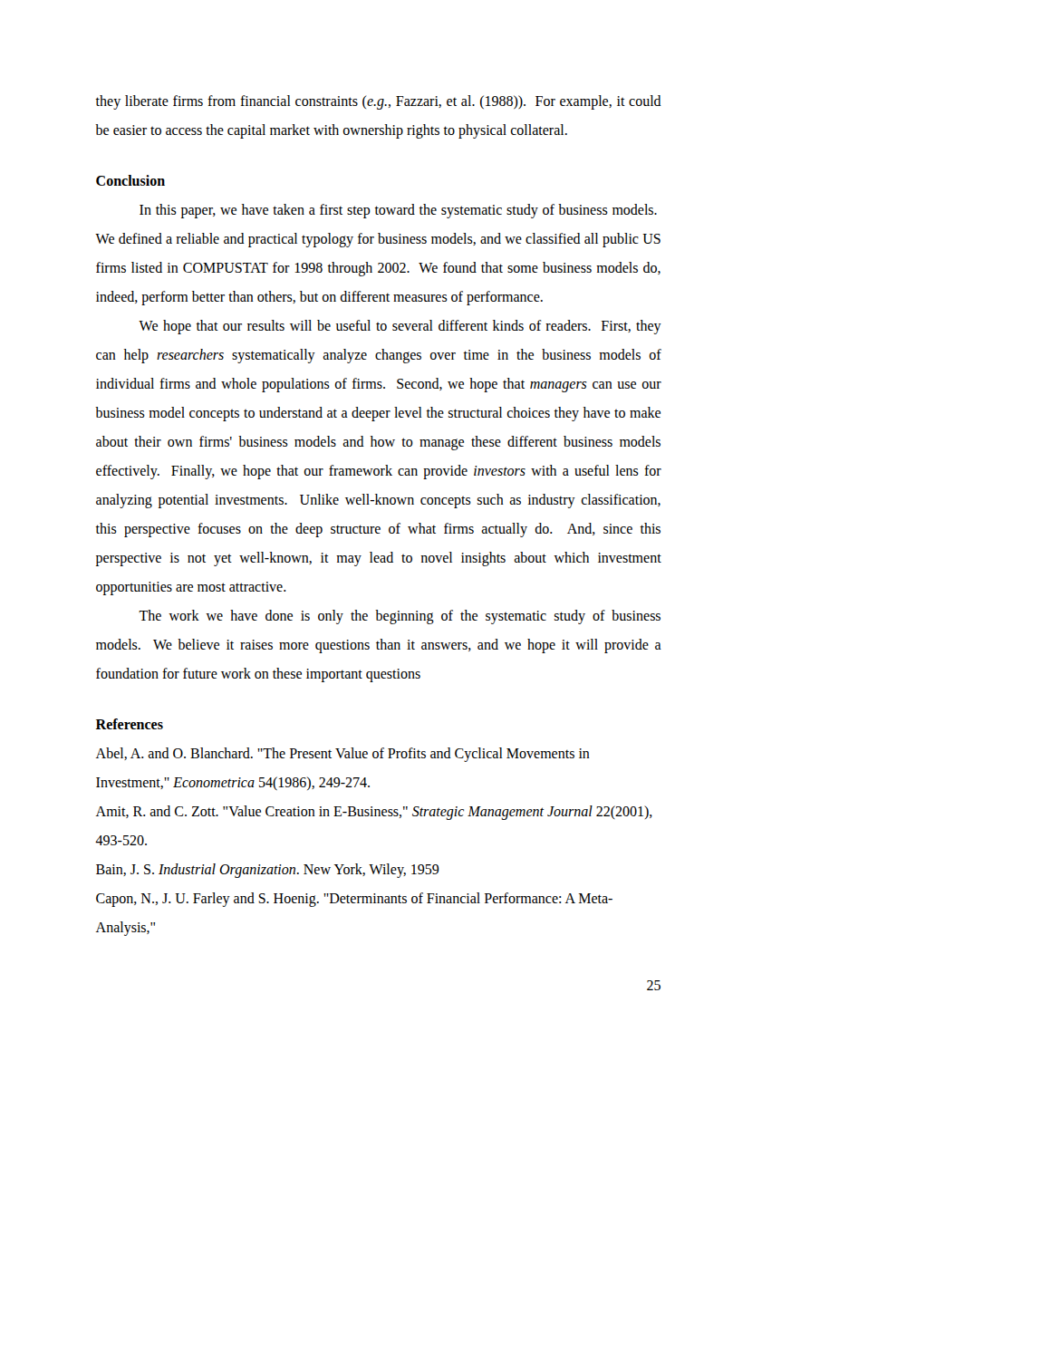they liberate firms from financial constraints (e.g., Fazzari, et al. (1988)). For example, it could be easier to access the capital market with ownership rights to physical collateral.
Conclusion
In this paper, we have taken a first step toward the systematic study of business models. We defined a reliable and practical typology for business models, and we classified all public US firms listed in COMPUSTAT for 1998 through 2002. We found that some business models do, indeed, perform better than others, but on different measures of performance.
We hope that our results will be useful to several different kinds of readers. First, they can help researchers systematically analyze changes over time in the business models of individual firms and whole populations of firms. Second, we hope that managers can use our business model concepts to understand at a deeper level the structural choices they have to make about their own firms' business models and how to manage these different business models effectively. Finally, we hope that our framework can provide investors with a useful lens for analyzing potential investments. Unlike well-known concepts such as industry classification, this perspective focuses on the deep structure of what firms actually do. And, since this perspective is not yet well-known, it may lead to novel insights about which investment opportunities are most attractive.
The work we have done is only the beginning of the systematic study of business models. We believe it raises more questions than it answers, and we hope it will provide a foundation for future work on these important questions
References
Abel, A. and O. Blanchard. "The Present Value of Profits and Cyclical Movements in Investment," Econometrica 54(1986), 249-274.
Amit, R. and C. Zott. "Value Creation in E-Business," Strategic Management Journal 22(2001), 493-520.
Bain, J. S. Industrial Organization. New York, Wiley, 1959
Capon, N., J. U. Farley and S. Hoenig. "Determinants of Financial Performance: A Meta-Analysis,"
25